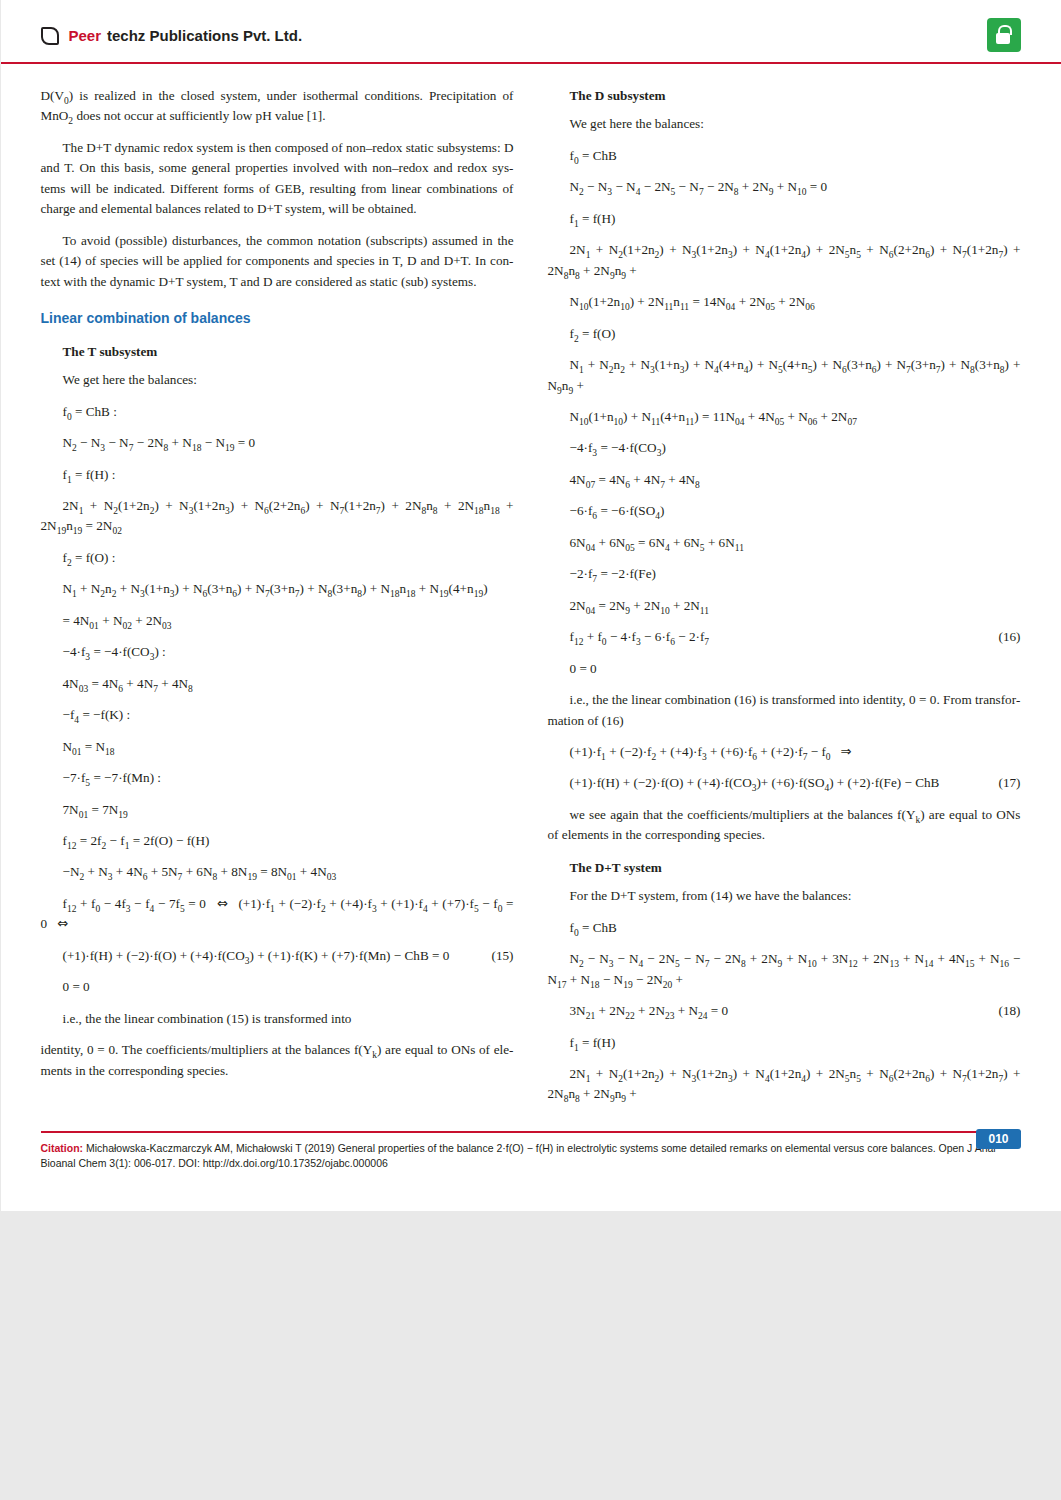Peertechz Publications Pvt. Ltd.
D(V0) is realized in the closed system, under isothermal conditions. Precipitation of MnO2 does not occur at sufficiently low pH value [1].
The D+T dynamic redox system is then composed of non–redox static subsystems: D and T. On this basis, some general properties involved with non–redox and redox systems will be indicated. Different forms of GEB, resulting from linear combinations of charge and elemental balances related to D+T system, will be obtained.
To avoid (possible) disturbances, the common notation (subscripts) assumed in the set (14) of species will be applied for components and species in T, D and D+T. In context with the dynamic D+T system, T and D are considered as static (sub) systems.
Linear combination of balances
The T subsystem
We get here the balances:
f0 = ChB :
N2 − N3 − N7 − 2N8 + N18 − N19 = 0
f1 = f(H) :
2N1 + N2(1+2n2) + N3(1+2n3) + N6(2+2n6) + N7(1+2n7) + 2N8n8 + 2N18n18 + 2N19n19 = 2N02
f2 = f(O) :
N1 + N2n2 + N3(1+n3) + N6(3+n6) + N7(3+n7) + N8(3+n8) + N18n18 + N19(4+n19)
= 4N01 + N02 + 2N03
−4·f3 = −4·f(CO3) :
4N03 = 4N6 + 4N7 + 4N8
−f4 = −f(K) :
N01 = N18
−7·f5 = −7·f(Mn) :
7N01 = 7N19
f12 = 2f2 − f1 = 2f(O) − f(H)
−N2 + N3 + 4N6 + 5N7 + 6N8 + 8N19 = 8N01 + 4N03
f12 + f0 − 4f3 − f4 − 7f5 = 0 ⇔ (+1)·f1 + (−2)·f2 + (+4)·f3 + (+1)·f4 + (+7)·f5 − f0 = 0 ⇔
(+1)·f(H) + (−2)·f(O) + (+4)·f(CO3) + (+1)·f(K) + (+7)·f(Mn) − ChB = 0 (15)
0 = 0
i.e., the the linear combination (15) is transformed into
identity, 0 = 0. The coefficients/multipliers at the balances f(Yk) are equal to ONs of elements in the corresponding species.
The D subsystem
We get here the balances:
f0 = ChB
N2 − N3 − N4 − 2N5 − N7 − 2N8 + 2N9 + N10 = 0
f1 = f(H)
2N1 + N2(1+2n2) + N3(1+2n3) + N4(1+2n4) + 2N5n5 + N6(2+2n6) + N7(1+2n7) + 2N8n8 + 2N9n9 +
N10(1+2n10) + 2N11n11 = 14N04 + 2N05 + 2N06
f2 = f(O)
N1 + N2n2 + N3(1+n3) + N4(4+n4) + N5(4+n5) + N6(3+n6) + N7(3+n7) + N8(3+n8) + N9n9 +
N10(1+n10) + N11(4+n11) = 11N04 + 4N05 + N06 + 2N07
−4·f3 = −4·f(CO3)
4N07 = 4N6 + 4N7 + 4N8
−6·f6 = −6·f(SO4)
6N04 + 6N05 = 6N4 + 6N5 + 6N11
−2·f7 = −2·f(Fe)
2N04 = 2N9 + 2N10 + 2N11
f12 + f0 − 4·f3 − 6·f6 − 2·f7 (16)
0 = 0
i.e., the the linear combination (16) is transformed into identity, 0 = 0. From transformation of (16)
(+1)·f1 + (−2)·f2 + (+4)·f3 + (+6)·f6 + (+2)·f7 − f0 ⇒
(+1)·f(H) + (−2)·f(O) + (+4)·f(CO3)+ (+6)·f(SO4) + (+2)·f(Fe) − ChB (17)
we see again that the coefficients/multipliers at the balances f(Yk) are equal to ONs of elements in the corresponding species.
The D+T system
For the D+T system, from (14) we have the balances:
f0 = ChB
N2 − N3 − N4 − 2N5 − N7 − 2N8 + 2N9 + N10 + 3N12 + 2N13 + N14 + 4N15 + N16 − N17 + N18 − N19 − 2N20 +
3N21 + 2N22 + 2N23 + N24 = 0 (18)
f1 = f(H)
2N1 + N2(1+2n2) + N3(1+2n3) + N4(1+2n4) + 2N5n5 + N6(2+2n6) + N7(1+2n7) + 2N8n8 + 2N9n9 +
010
Citation: Michałowska-Kaczmarczyk AM, Michałowski T (2019) General properties of the balance 2·f(O) − f(H) in electrolytic systems some detailed remarks on elemental versus core balances. Open J Anal Bioanal Chem 3(1): 006-017. DOI: http://dx.doi.org/10.17352/ojabc.000006